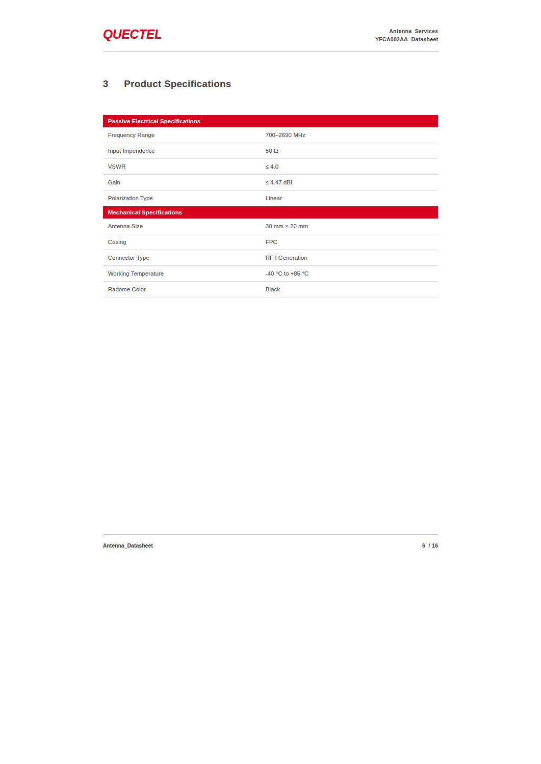QUECTEL
Antenna Services
YFCA002AA Datasheet
3 Product Specifications
| Passive Electrical Specifications |
| Frequency Range | 700–2690 MHz |
| Input Impendence | 50 Ω |
| VSWR | ≤ 4.0 |
| Gain | ≤ 4.47 dBi |
| Polarization Type | Linear |
| Mechanical Specifications |
| Antenna Size | 30 mm × 20 mm |
| Casing | FPC |
| Connector Type | RF I Generation |
| Working Temperature | -40 °C to +85 °C |
| Radome Color | Black |
Antenna_Datasheet
6 / 16